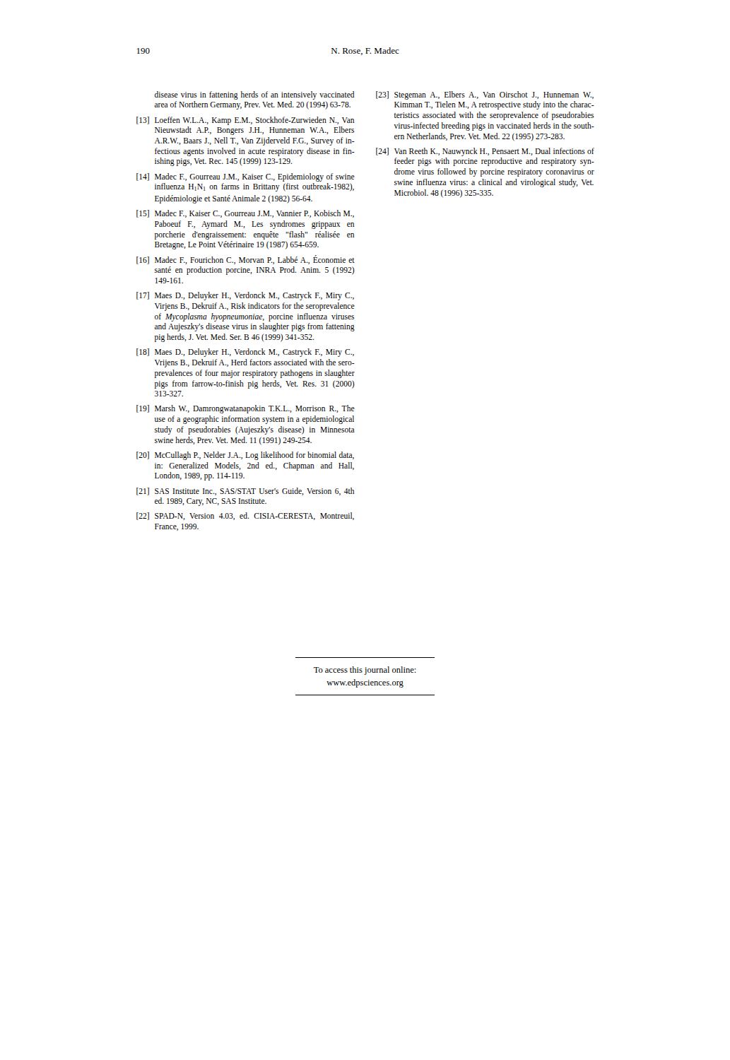190
N. Rose, F. Madec
disease virus in fattening herds of an intensively vaccinated area of Northern Germany, Prev. Vet. Med. 20 (1994) 63-78.
[13]
Loeffen W.L.A., Kamp E.M., Stockhofe-Zurwieden N., Van Nieuwstadt A.P., Bongers J.H., Hunneman W.A., Elbers A.R.W., Baars J., Nell T., Van Zijderveld F.G., Survey of infectious agents involved in acute respiratory disease in finishing pigs, Vet. Rec. 145 (1999) 123-129.
[14]
Madec F., Gourreau J.M., Kaiser C., Epidemiology of swine influenza H1N1 on farms in Brittany (first outbreak-1982), Epidémiologie et Santé Animale 2 (1982) 56-64.
[15]
Madec F., Kaiser C., Gourreau J.M., Vannier P., Kobisch M., Paboeuf F., Aymard M., Les syndromes grippaux en porcherie d'engraissement: enquête "flash" réalisée en Bretagne, Le Point Vétérinaire 19 (1987) 654-659.
[16]
Madec F., Fourichon C., Morvan P., Labbé A., Économie et santé en production porcine, INRA Prod. Anim. 5 (1992) 149-161.
[17]
Maes D., Deluyker H., Verdonck M., Castryck F., Miry C., Virjens B., Dekruif A., Risk indicators for the seroprevalence of Mycoplasma hyopneumoniae, porcine influenza viruses and Aujeszky's disease virus in slaughter pigs from fattening pig herds, J. Vet. Med. Ser. B 46 (1999) 341-352.
[18]
Maes D., Deluyker H., Verdonck M., Castryck F., Miry C., Vrijens B., Dekruif A., Herd factors associated with the seroprevalences of four major respiratory pathogens in slaughter pigs from farrow-to-finish pig herds, Vet. Res. 31 (2000) 313-327.
[19]
Marsh W., Damrongwatanapokin T.K.L., Morrison R., The use of a geographic information system in a epidemiological study of pseudorabies (Aujeszky's disease) in Minnesota swine herds, Prev. Vet. Med. 11 (1991) 249-254.
[20]
McCullagh P., Nelder J.A., Log likelihood for binomial data, in: Generalized Models, 2nd ed., Chapman and Hall, London, 1989, pp. 114-119.
[21]
SAS Institute Inc., SAS/STAT User's Guide, Version 6, 4th ed. 1989, Cary, NC, SAS Institute.
[22]
SPAD-N, Version 4.03, ed. CISIA-CERESTA, Montreuil, France, 1999.
[23]
Stegeman A., Elbers A., Van Oirschot J., Hunneman W., Kimman T., Tielen M., A retrospective study into the characteristics associated with the seroprevalence of pseudorabies virus-infected breeding pigs in vaccinated herds in the southern Netherlands, Prev. Vet. Med. 22 (1995) 273-283.
[24]
Van Reeth K., Nauwynck H., Pensaert M., Dual infections of feeder pigs with porcine reproductive and respiratory syndrome virus followed by porcine respiratory coronavirus or swine influenza virus: a clinical and virological study, Vet. Microbiol. 48 (1996) 325-335.
To access this journal online:
www.edpsciences.org